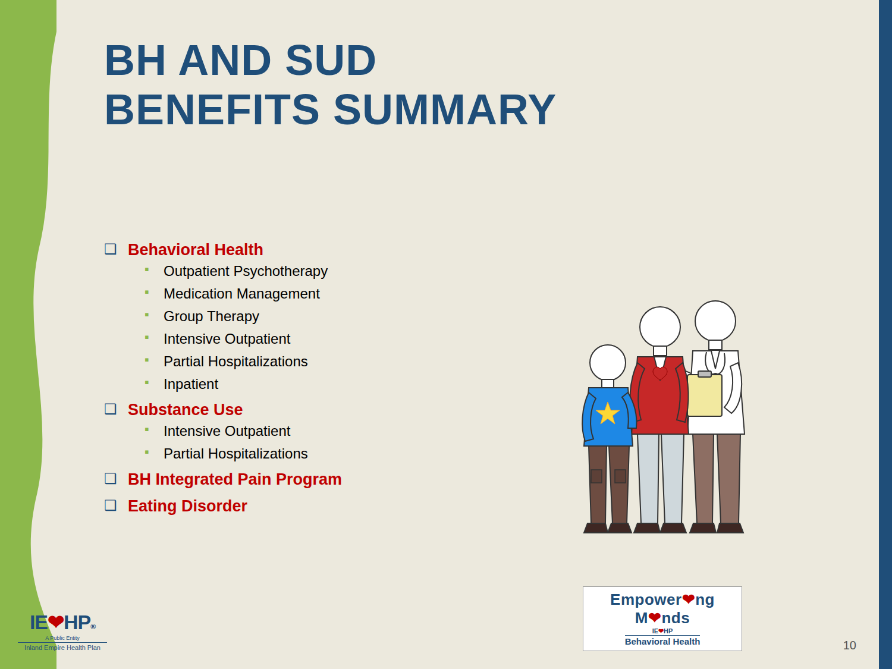BH AND SUD
BENEFITS SUMMARY
Behavioral Health
Outpatient Psychotherapy
Medication Management
Group Therapy
Intensive Outpatient
Partial Hospitalizations
Inpatient
Substance Use
Intensive Outpatient
Partial Hospitalizations
BH Integrated Pain Program
Eating Disorder
IE❤HP®
A Public Entity
Inland Empire Health Plan
Empower❤ng
M❤nds
IE❤HP
Behavioral Health
10